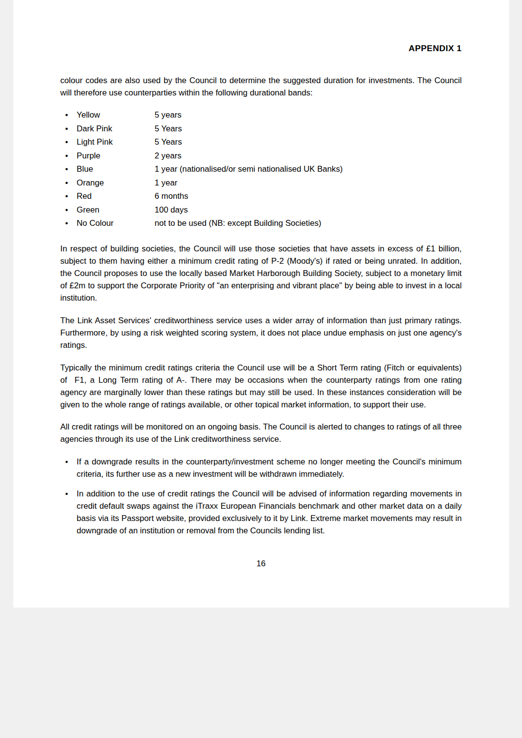APPENDIX 1
colour codes are also used by the Council to determine the suggested duration for investments. The Council will therefore use counterparties within the following durational bands:
Yellow 5 years
Dark Pink 5 Years
Light Pink 5 Years
Purple 2 years
Blue 1 year (nationalised/or semi nationalised UK Banks)
Orange 1 year
Red 6 months
Green 100 days
No Colour not to be used (NB: except Building Societies)
In respect of building societies, the Council will use those societies that have assets in excess of £1 billion, subject to them having either a minimum credit rating of P-2 (Moody's) if rated or being unrated. In addition, the Council proposes to use the locally based Market Harborough Building Society, subject to a monetary limit of £2m to support the Corporate Priority of "an enterprising and vibrant place" by being able to invest in a local institution.
The Link Asset Services' creditworthiness service uses a wider array of information than just primary ratings. Furthermore, by using a risk weighted scoring system, it does not place undue emphasis on just one agency's ratings.
Typically the minimum credit ratings criteria the Council use will be a Short Term rating (Fitch or equivalents) of F1, a Long Term rating of A-. There may be occasions when the counterparty ratings from one rating agency are marginally lower than these ratings but may still be used. In these instances consideration will be given to the whole range of ratings available, or other topical market information, to support their use.
All credit ratings will be monitored on an ongoing basis. The Council is alerted to changes to ratings of all three agencies through its use of the Link creditworthiness service.
If a downgrade results in the counterparty/investment scheme no longer meeting the Council's minimum criteria, its further use as a new investment will be withdrawn immediately.
In addition to the use of credit ratings the Council will be advised of information regarding movements in credit default swaps against the iTraxx European Financials benchmark and other market data on a daily basis via its Passport website, provided exclusively to it by Link. Extreme market movements may result in downgrade of an institution or removal from the Councils lending list.
16